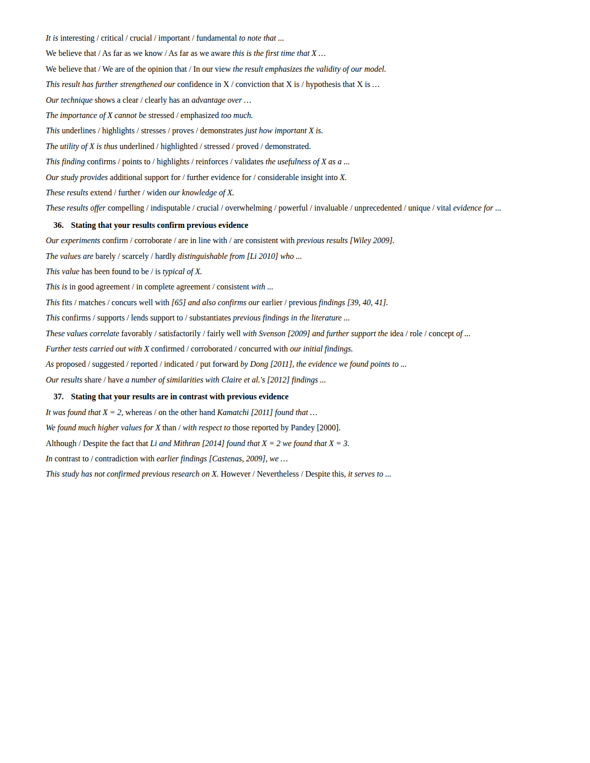It is interesting / critical / crucial / important / fundamental to note that ...
We believe that / As far as we know / As far as we aware this is the first time that X …
We believe that / We are of the opinion that / In our view the result emphasizes the validity of our model.
This result has further strengthened our confidence in X / conviction that X is / hypothesis that X is …
Our technique shows a clear / clearly has an advantage over …
The importance of X cannot be stressed / emphasized too much.
This underlines / highlights / stresses / proves / demonstrates just how important X is.
The utility of X is thus underlined / highlighted / stressed / proved / demonstrated.
This finding confirms / points to / highlights / reinforces / validates the usefulness of X as a ...
Our study provides additional support for / further evidence for / considerable insight into X.
These results extend / further / widen our knowledge of X.
These results offer compelling / indisputable / crucial / overwhelming / powerful / invaluable / unprecedented / unique / vital evidence for ...
36. Stating that your results confirm previous evidence
Our experiments confirm / corroborate / are in line with / are consistent with previous results [Wiley 2009].
The values are barely / scarcely / hardly distinguishable from [Li 2010] who ...
This value has been found to be / is typical of X.
This is in good agreement / in complete agreement / consistent with ...
This fits / matches / concurs well with [65] and also confirms our earlier / previous findings [39, 40, 41].
This confirms / supports / lends support to / substantiates previous findings in the literature ...
These values correlate favorably / satisfactorily / fairly well with Svenson [2009] and further support the idea / role / concept of ...
Further tests carried out with X confirmed / corroborated / concurred with our initial findings.
As proposed / suggested / reported / indicated / put forward by Dong [2011], the evidence we found points to ...
Our results share / have a number of similarities with Claire et al.'s [2012] findings ...
37. Stating that your results are in contrast with previous evidence
It was found that X = 2, whereas / on the other hand Kamatchi [2011] found that …
We found much higher values for X than / with respect to those reported by Pandey [2000].
Although / Despite the fact that Li and Mithran [2014] found that X = 2 we found that X = 3.
In contrast to / contradiction with earlier findings [Castenas, 2009], we …
This study has not confirmed previous research on X. However / Nevertheless / Despite this, it serves to ...